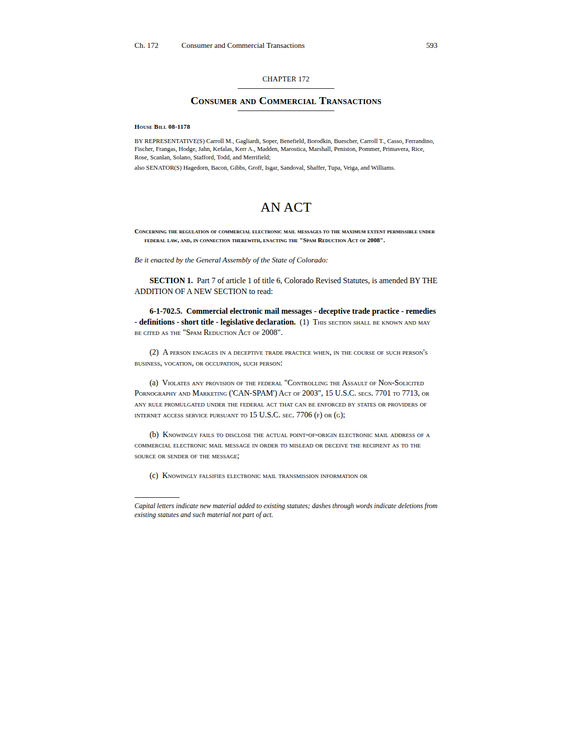Ch. 172
Consumer and Commercial Transactions
593
CHAPTER 172
Consumer and Commercial Transactions
House Bill 08-1178
BY REPRESENTATIVE(S) Carroll M., Gagliardi, Soper, Benefield, Borodkin, Buescher, Carroll T., Casso, Ferrandino, Fischer, Frangas, Hodge, Jahn, Kefalas, Kerr A., Madden, Marostica, Marshall, Peniston, Pommer, Primavera, Rice, Rose, Scanlan, Solano, Stafford, Todd, and Merrifield;
also SENATOR(S) Hagedorn, Bacon, Gibbs, Groff, Isgar, Sandoval, Shaffer, Tupa, Veiga, and Williams.
AN ACT
Concerning the regulation of commercial electronic mail messages to the maximum extent permissible under federal law, and, in connection therewith, enacting the "Spam Reduction Act of 2008".
Be it enacted by the General Assembly of the State of Colorado:
SECTION 1. Part 7 of article 1 of title 6, Colorado Revised Statutes, is amended BY THE ADDITION OF A NEW SECTION to read:
6-1-702.5. Commercial electronic mail messages - deceptive trade practice - remedies - definitions - short title - legislative declaration. (1) This section shall be known and may be cited as the "Spam Reduction Act of 2008".
(2) A person engages in a deceptive trade practice when, in the course of such person's business, vocation, or occupation, such person:
(a) Violates any provision of the federal "Controlling the Assault of Non-Solicited Pornography and Marketing ('CAN-SPAM') Act of 2003", 15 U.S.C. secs. 7701 to 7713, or any rule promulgated under the federal act that can be enforced by states or providers of internet access service pursuant to 15 U.S.C. sec. 7706 (f) or (g);
(b) Knowingly fails to disclose the actual point-of-origin electronic mail address of a commercial electronic mail message in order to mislead or deceive the recipient as to the source or sender of the message;
(c) Knowingly falsifies electronic mail transmission information or
Capital letters indicate new material added to existing statutes; dashes through words indicate deletions from existing statutes and such material not part of act.